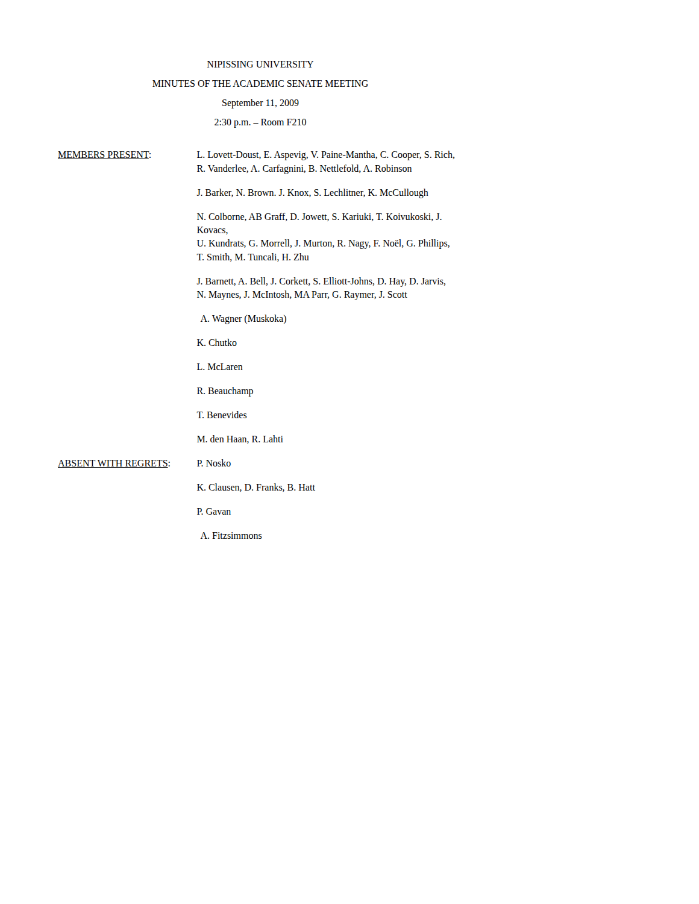NIPISSING UNIVERSITY
MINUTES OF THE ACADEMIC SENATE MEETING
September 11, 2009
2:30 p.m. – Room F210
| MEMBERS PRESENT : | L. Lovett-Doust, E. Aspevig, V. Paine-Mantha, C. Cooper, S. Rich, R. Vanderlee, A. Carfagnini, B. Nettlefold, A. Robinson J. Barker, N. Brown. J. Knox, S. Lechlitner, K. McCullough N. Colborne, AB Graff, D. Jowett, S. Kariuki, T. Koivukoski, J. Kovacs, U. Kundrats, G. Morrell, J. Murton, R. Nagy, F. Noël, G. Phillips, T. Smith, M. Tuncali, H. Zhu J. Barnett, A. Bell, J. Corkett, S. Elliott-Johns, D. Hay, D. Jarvis, N. Maynes, J. McIntosh, MA Parr, G. Raymer, J. Scott Wagner (Muskoka) K. Chutko L. McLaren R. Beauchamp T. Benevides M. den Haan, R. Lahti |
| ABSENT WITH REGRETS : | P. Nosko K. Clausen, D. Franks, B. Hatt P. Gavan Fitzsimmons |